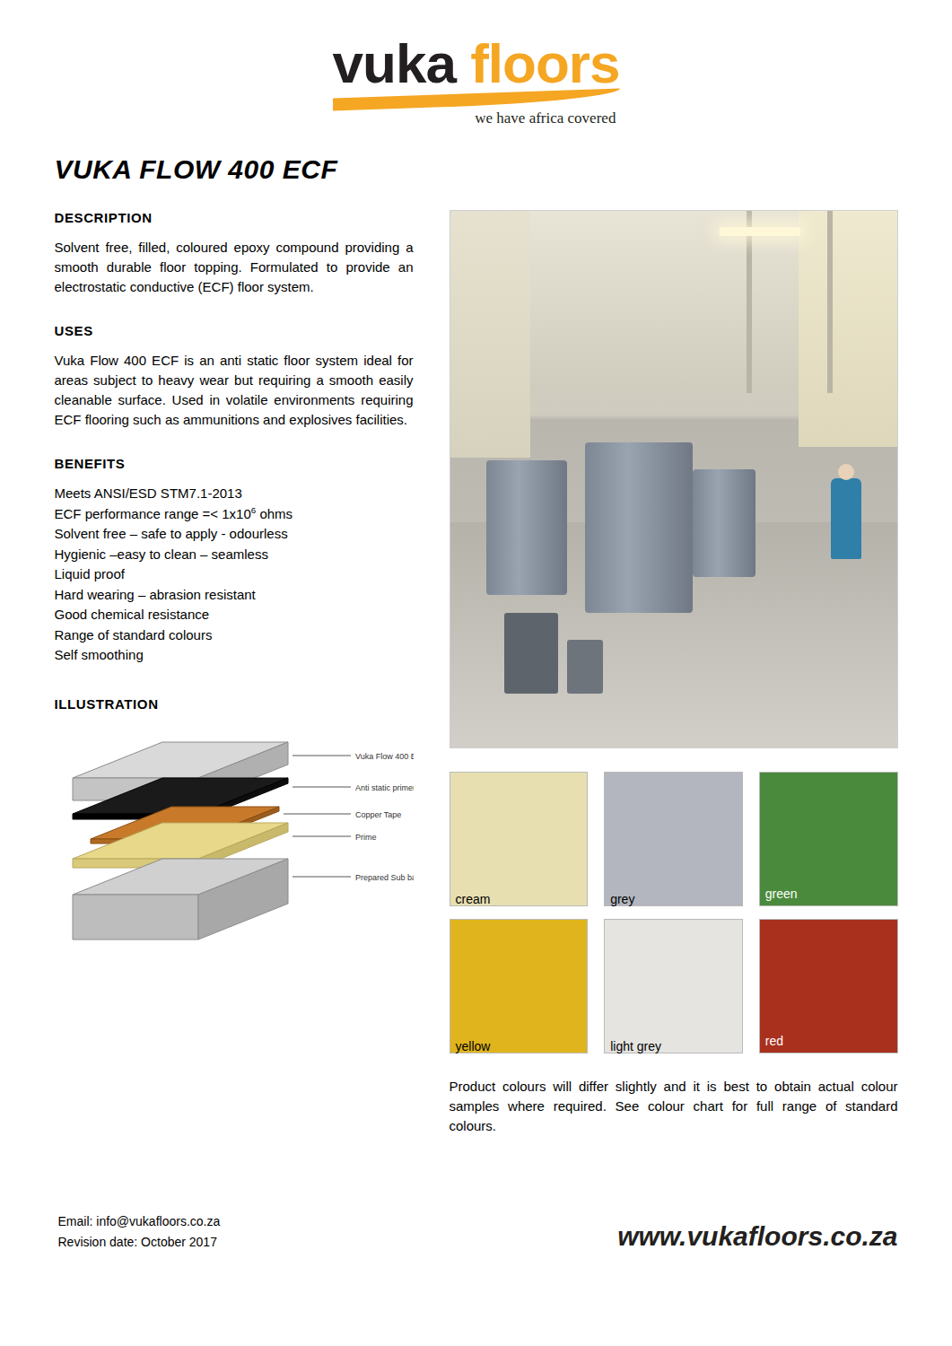vuka floors
we have africa covered
VUKA FLOW 400 ECF
DESCRIPTION
Solvent free, filled, coloured epoxy compound providing a smooth durable floor topping. Formulated to provide an electrostatic conductive (ECF) floor system.
USES
Vuka Flow 400 ECF is an anti static floor system ideal for areas subject to heavy wear but requiring a smooth easily cleanable surface. Used in volatile environments requiring ECF flooring such as ammunitions and explosives facilities.
BENEFITS
Meets ANSI/ESD STM7.1-2013
ECF performance range =< 1x106 ohms
Solvent free – safe to apply - odourless
Hygienic –easy to clean – seamless
Liquid proof
Hard wearing – abrasion resistant
Good chemical resistance
Range of standard colours
Self smoothing
ILLUSTRATION
Vuka Flow 400 ECF Anti static primer Copper Tape Prime Prepared Sub base
cream
grey
green
yellow
light grey
red
Product colours will differ slightly and it is best to obtain actual colour samples where required. See colour chart for full range of standard colours.
Email: info@vukafloors.co.za
Revision date: October 2017
www.vukafloors.co.za